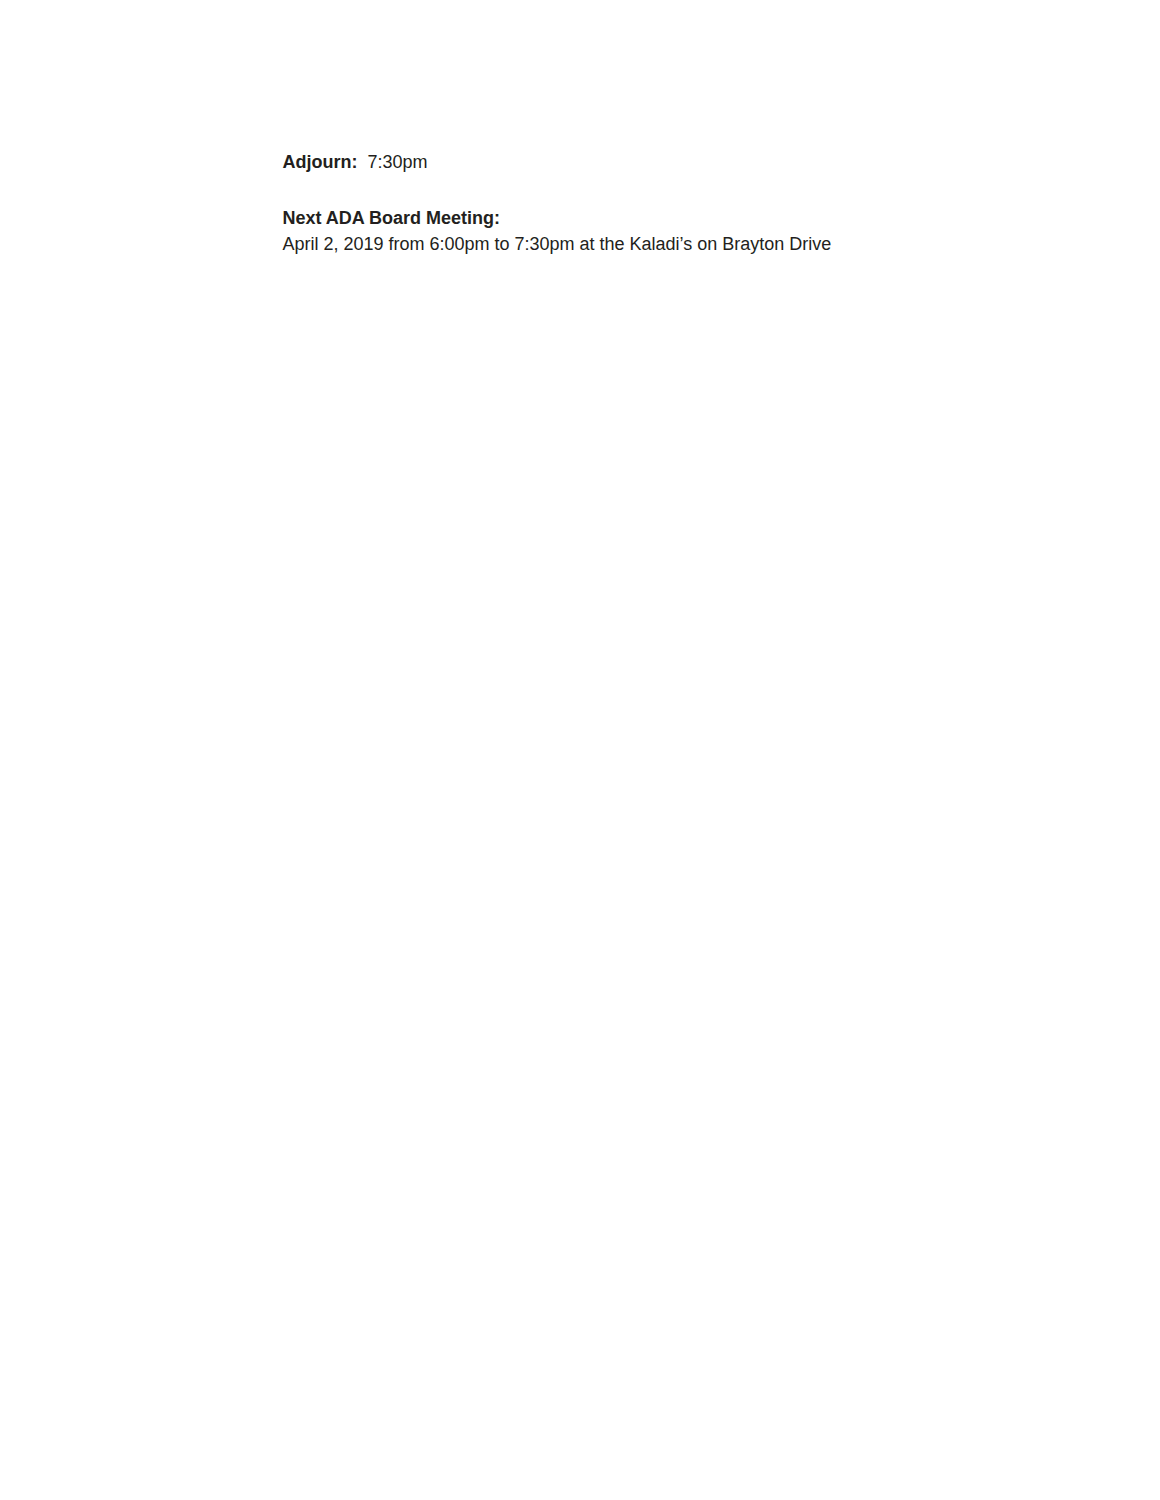Adjourn: 7:30pm
Next ADA Board Meeting:
April 2, 2019 from 6:00pm to 7:30pm at the Kaladi’s on Brayton Drive